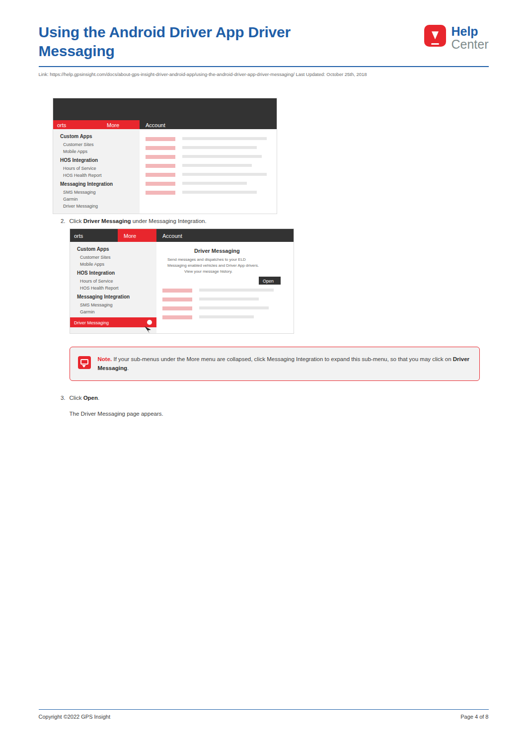Using the Android Driver App Driver Messaging
Help Center
Link: https://help.gpsinsight.com/docs/about-gps-insight-driver-android-app/using-the-android-driver-app-driver-messaging/ Last Updated: October 25th, 2018
Click Driver Messaging under Messaging Integration.
Note. If your sub-menus under the More menu are collapsed, click Messaging Integration to expand this sub-menu, so that you may click on Driver Messaging.
Click Open.
The Driver Messaging page appears.
Copyright ©2022 GPS Insight Page 4 of 8